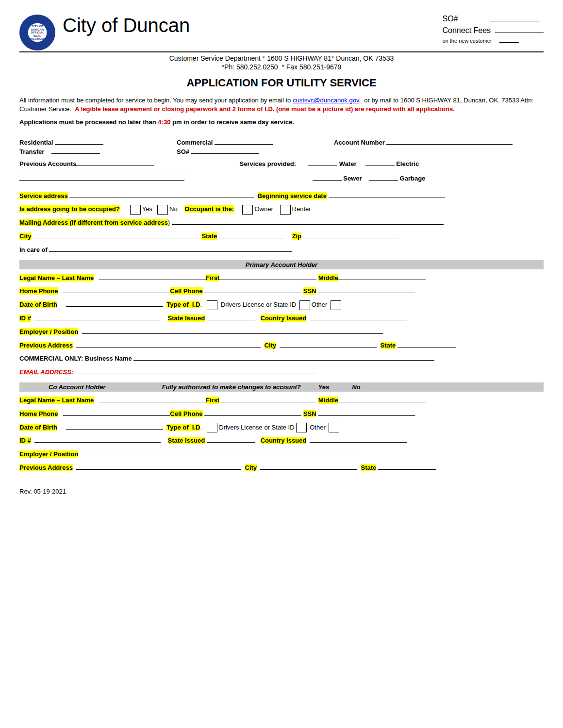SO#
Connect Fees
on the new customer
CITY OF
DUNCAN
OFFICIAL SEAL
OKLAHOMA
City of Duncan
Customer Service Department * 1600 S HIGHWAY 81* Duncan, OK 73533
*Ph: 580.252.0250 * Fax 580.251-9679
APPLICATION FOR UTILITY SERVICE
All information must be completed for service to begin. You may send your application by email to custsvc@duncanok.gov, or by mail to 1600 S HIGHWAY 81, Duncan, OK. 73533 Attn: Customer Service. A legible lease agreement or closing paperwork and 2 forms of I.D. (one must be a picture id) are required with all applications.
Applications must be processed no later than 4:30 pm in order to receive same day service.
| Residential | Commercial | Account Number |
| Transfer | SO# | |
| Previous Accounts | Services provided: Water Electric Sewer Garbage |
Service address Beginning service date
Is address going to be occupied? Yes No Occupant is the: Owner Renter
Mailing Address (if different from service address)
City State Zip
In care of
Primary Account Holder
Legal Name – Last Name First Middle
Home Phone Cell Phone SSN
Date of Birth Type of I.D. Drivers License or State ID Other
ID # State Issued Country Issued
Employer / Position
Previous Address City State
COMMERCIAL ONLY: Business Name
EMAIL ADDRESS:
Co Account Holder Fully authorized to make changes to account? ___ Yes ____ No
Legal Name – Last Name First Middle
Home Phone Cell Phone SSN
Date of Birth Type of I.D. Drivers License or State ID Other
ID # State Issued Country Issued
Employer / Position
Previous Address City State
Rev. 05-19-2021